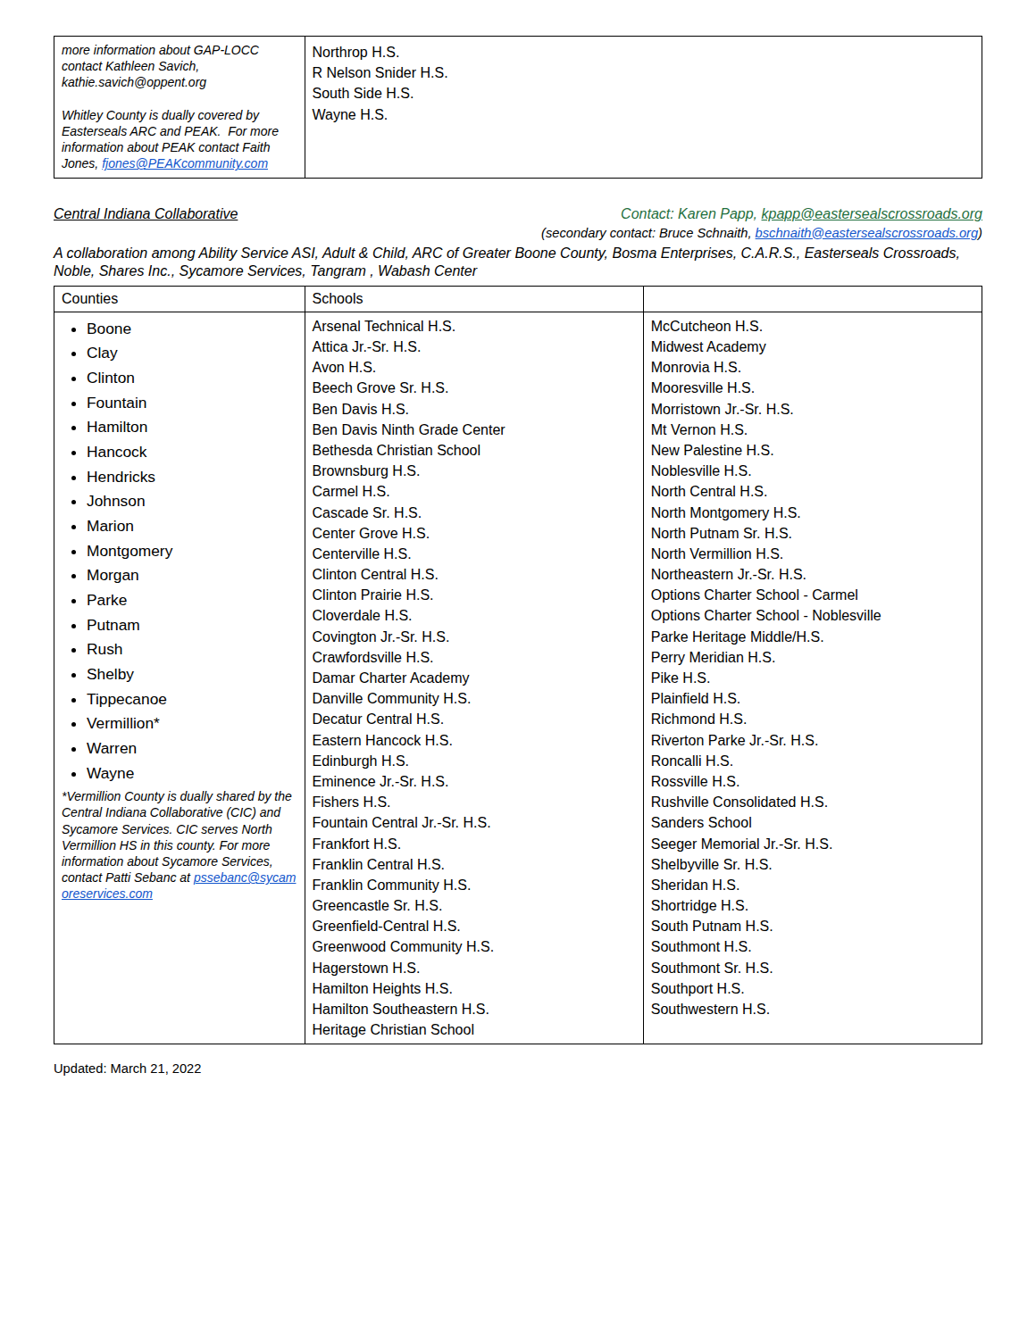| more information about GAP-LOCC contact Kathleen Savich, kathie.savich@oppent.org Whitley County is dually covered by Easterseals ARC and PEAK. For more information about PEAK contact Faith Jones, fjones@PEAKcommunity.com | Northrop H.S. R Nelson Snider H.S. South Side H.S. Wayne H.S. |
Central Indiana Collaborative Contact: Karen Papp, kpapp@eastersealscrossroads.org
(secondary contact: Bruce Schnaith, bschnaith@eastersealscrossroads.org)
A collaboration among Ability Service ASI, Adult & Child, ARC of Greater Boone County, Bosma Enterprises, C.A.R.S., Easterseals Crossroads, Noble, Shares Inc., Sycamore Services, Tangram , Wabash Center
| Counties | Schools | |
| --- | --- | --- |
| Boone Clay Clinton Fountain Hamilton Hancock Hendricks Johnson Marion Montgomery Morgan Parke Putnam Rush Shelby Tippecanoe Vermillion* Warren Wayne *Vermillion County is dually shared by the Central Indiana Collaborative (CIC) and Sycamore Services. CIC serves North Vermillion HS in this county. For more information about Sycamore Services, contact Patti Sebanc at pssebanc@sycamoreservices.com | Arsenal Technical H.S. Attica Jr.-Sr. H.S. Avon H.S. Beech Grove Sr. H.S. Ben Davis H.S. Ben Davis Ninth Grade Center Bethesda Christian School Brownsburg H.S. Carmel H.S. Cascade Sr. H.S. Center Grove H.S. Centerville H.S. Clinton Central H.S. Clinton Prairie H.S. Cloverdale H.S. Covington Jr.-Sr. H.S. Crawfordsville H.S. Damar Charter Academy Danville Community H.S. Decatur Central H.S. Eastern Hancock H.S. Edinburgh H.S. Eminence Jr.-Sr. H.S. Fishers H.S. Fountain Central Jr.-Sr. H.S. Frankfort H.S. Franklin Central H.S. Franklin Community H.S. Greencastle Sr. H.S. Greenfield-Central H.S. Greenwood Community H.S. Hagerstown H.S. Hamilton Heights H.S. Hamilton Southeastern H.S. Heritage Christian School | McCutcheon H.S. Midwest Academy Monrovia H.S. Mooresville H.S. Morristown Jr.-Sr. H.S. Mt Vernon H.S. New Palestine H.S. Noblesville H.S. North Central H.S. North Montgomery H.S. North Putnam Sr. H.S. North Vermillion H.S. Northeastern Jr.-Sr. H.S. Options Charter School - Carmel Options Charter School - Noblesville Parke Heritage Middle/H.S. Perry Meridian H.S. Pike H.S. Plainfield H.S. Richmond H.S. Riverton Parke Jr.-Sr. H.S. Roncalli H.S. Rossville H.S. Rushville Consolidated H.S. Sanders School Seeger Memorial Jr.-Sr. H.S. Shelbyville Sr. H.S. Sheridan H.S. Shortridge H.S. South Putnam H.S. Southmont H.S. Southmont Sr. H.S. Southport H.S. Southwestern H.S. |
Updated: March 21, 2022